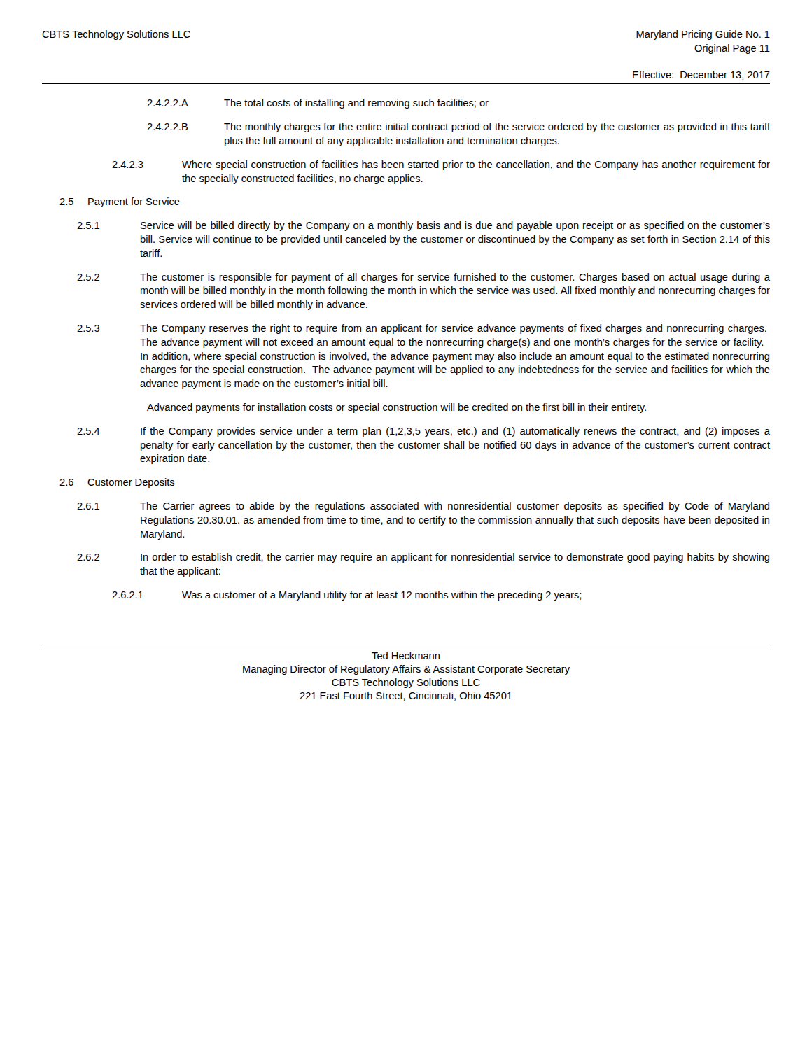CBTS Technology Solutions LLC
Maryland Pricing Guide No. 1
Original Page 11
Effective: December 13, 2017
2.4.2.2.A
The total costs of installing and removing such facilities; or
2.4.2.2.B
The monthly charges for the entire initial contract period of the service ordered by the customer as provided in this tariff plus the full amount of any applicable installation and termination charges.
2.4.2.3
Where special construction of facilities has been started prior to the cancellation, and the Company has another requirement for the specially constructed facilities, no charge applies.
2.5
Payment for Service
2.5.1
Service will be billed directly by the Company on a monthly basis and is due and payable upon receipt or as specified on the customer’s bill. Service will continue to be provided until canceled by the customer or discontinued by the Company as set forth in Section 2.14 of this tariff.
2.5.2
The customer is responsible for payment of all charges for service furnished to the customer. Charges based on actual usage during a month will be billed monthly in the month following the month in which the service was used. All fixed monthly and nonrecurring charges for services ordered will be billed monthly in advance.
2.5.3
The Company reserves the right to require from an applicant for service advance payments of fixed charges and nonrecurring charges. The advance payment will not exceed an amount equal to the nonrecurring charge(s) and one month’s charges for the service or facility. In addition, where special construction is involved, the advance payment may also include an amount equal to the estimated nonrecurring charges for the special construction. The advance payment will be applied to any indebtedness for the service and facilities for which the advance payment is made on the customer’s initial bill.
Advanced payments for installation costs or special construction will be credited on the first bill in their entirety.
2.5.4
If the Company provides service under a term plan (1,2,3,5 years, etc.) and (1) automatically renews the contract, and (2) imposes a penalty for early cancellation by the customer, then the customer shall be notified 60 days in advance of the customer’s current contract expiration date.
2.6
Customer Deposits
2.6.1
The Carrier agrees to abide by the regulations associated with nonresidential customer deposits as specified by Code of Maryland Regulations 20.30.01. as amended from time to time, and to certify to the commission annually that such deposits have been deposited in Maryland.
2.6.2
In order to establish credit, the carrier may require an applicant for nonresidential service to demonstrate good paying habits by showing that the applicant:
2.6.2.1
Was a customer of a Maryland utility for at least 12 months within the preceding 2 years;
Ted Heckmann
Managing Director of Regulatory Affairs & Assistant Corporate Secretary
CBTS Technology Solutions LLC
221 East Fourth Street, Cincinnati, Ohio 45201